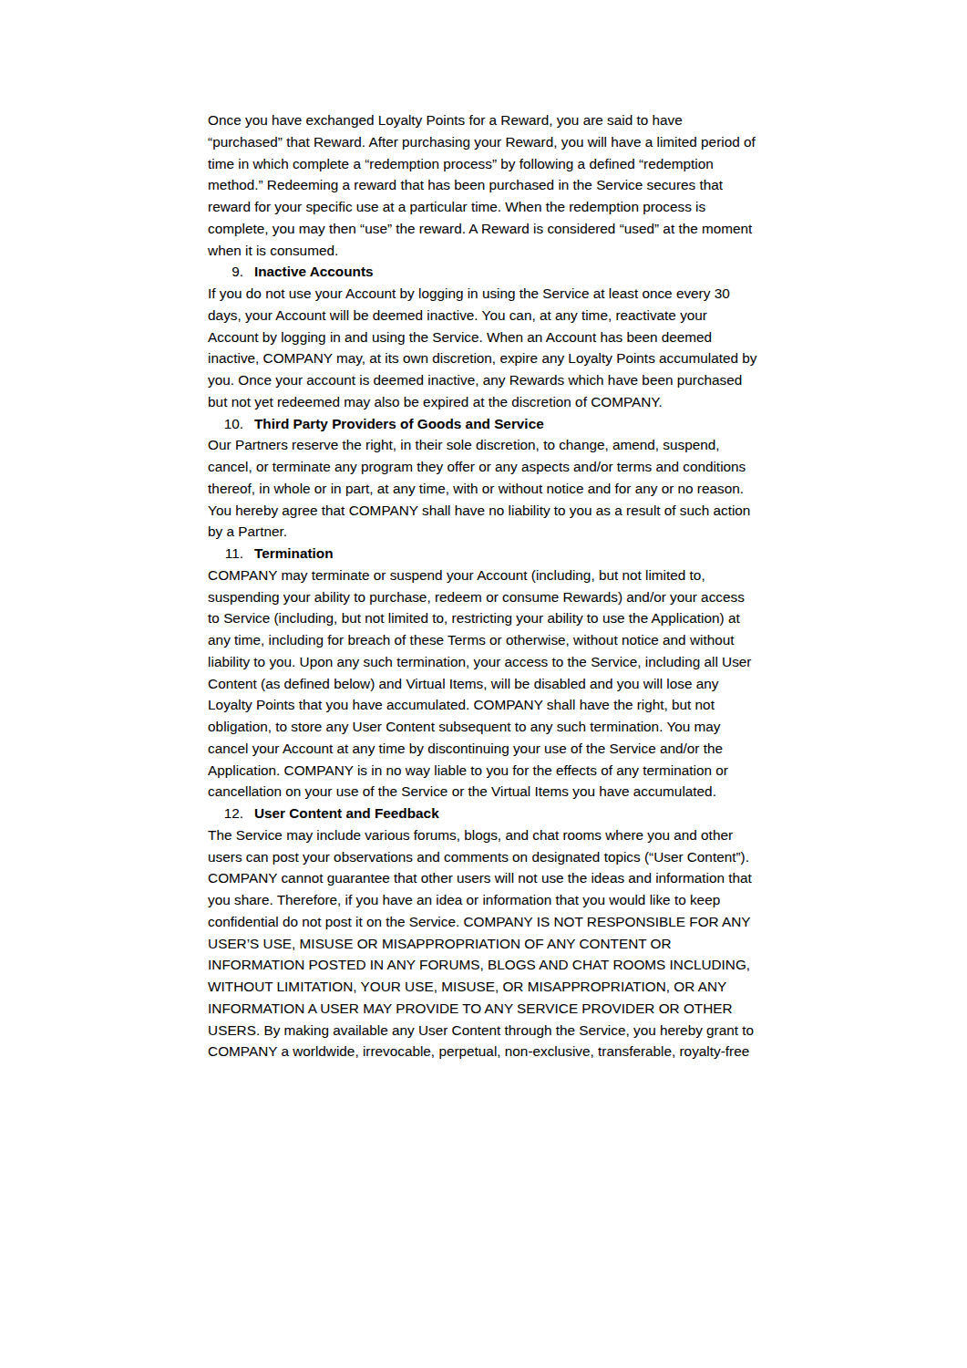Once you have exchanged Loyalty Points for a Reward, you are said to have “purchased” that Reward. After purchasing your Reward, you will have a limited period of time in which complete a “redemption process” by following a defined “redemption method.” Redeeming a reward that has been purchased in the Service secures that reward for your specific use at a particular time. When the redemption process is complete, you may then “use” the reward. A Reward is considered “used” at the moment when it is consumed.
Inactive Accounts
If you do not use your Account by logging in using the Service at least once every 30 days, your Account will be deemed inactive. You can, at any time, reactivate your Account by logging in and using the Service. When an Account has been deemed inactive, COMPANY may, at its own discretion, expire any Loyalty Points accumulated by you. Once your account is deemed inactive, any Rewards which have been purchased but not yet redeemed may also be expired at the discretion of COMPANY.
Third Party Providers of Goods and Service
Our Partners reserve the right, in their sole discretion, to change, amend, suspend, cancel, or terminate any program they offer or any aspects and/or terms and conditions thereof, in whole or in part, at any time, with or without notice and for any or no reason. You hereby agree that COMPANY shall have no liability to you as a result of such action by a Partner.
Termination
COMPANY may terminate or suspend your Account (including, but not limited to, suspending your ability to purchase, redeem or consume Rewards) and/or your access to Service (including, but not limited to, restricting your ability to use the Application) at any time, including for breach of these Terms or otherwise, without notice and without liability to you. Upon any such termination, your access to the Service, including all User Content (as defined below) and Virtual Items, will be disabled and you will lose any Loyalty Points that you have accumulated. COMPANY shall have the right, but not obligation, to store any User Content subsequent to any such termination. You may cancel your Account at any time by discontinuing your use of the Service and/or the Application. COMPANY is in no way liable to you for the effects of any termination or cancellation on your use of the Service or the Virtual Items you have accumulated.
User Content and Feedback
The Service may include various forums, blogs, and chat rooms where you and other users can post your observations and comments on designated topics (“User Content”). COMPANY cannot guarantee that other users will not use the ideas and information that you share. Therefore, if you have an idea or information that you would like to keep confidential do not post it on the Service. COMPANY IS NOT RESPONSIBLE FOR ANY USER’S USE, MISUSE OR MISAPPROPRIATION OF ANY CONTENT OR INFORMATION POSTED IN ANY FORUMS, BLOGS AND CHAT ROOMS INCLUDING, WITHOUT LIMITATION, YOUR USE, MISUSE, OR MISAPPROPRIATION, OR ANY INFORMATION A USER MAY PROVIDE TO ANY SERVICE PROVIDER OR OTHER USERS. By making available any User Content through the Service, you hereby grant to COMPANY a worldwide, irrevocable, perpetual, non-exclusive, transferable, royalty-free